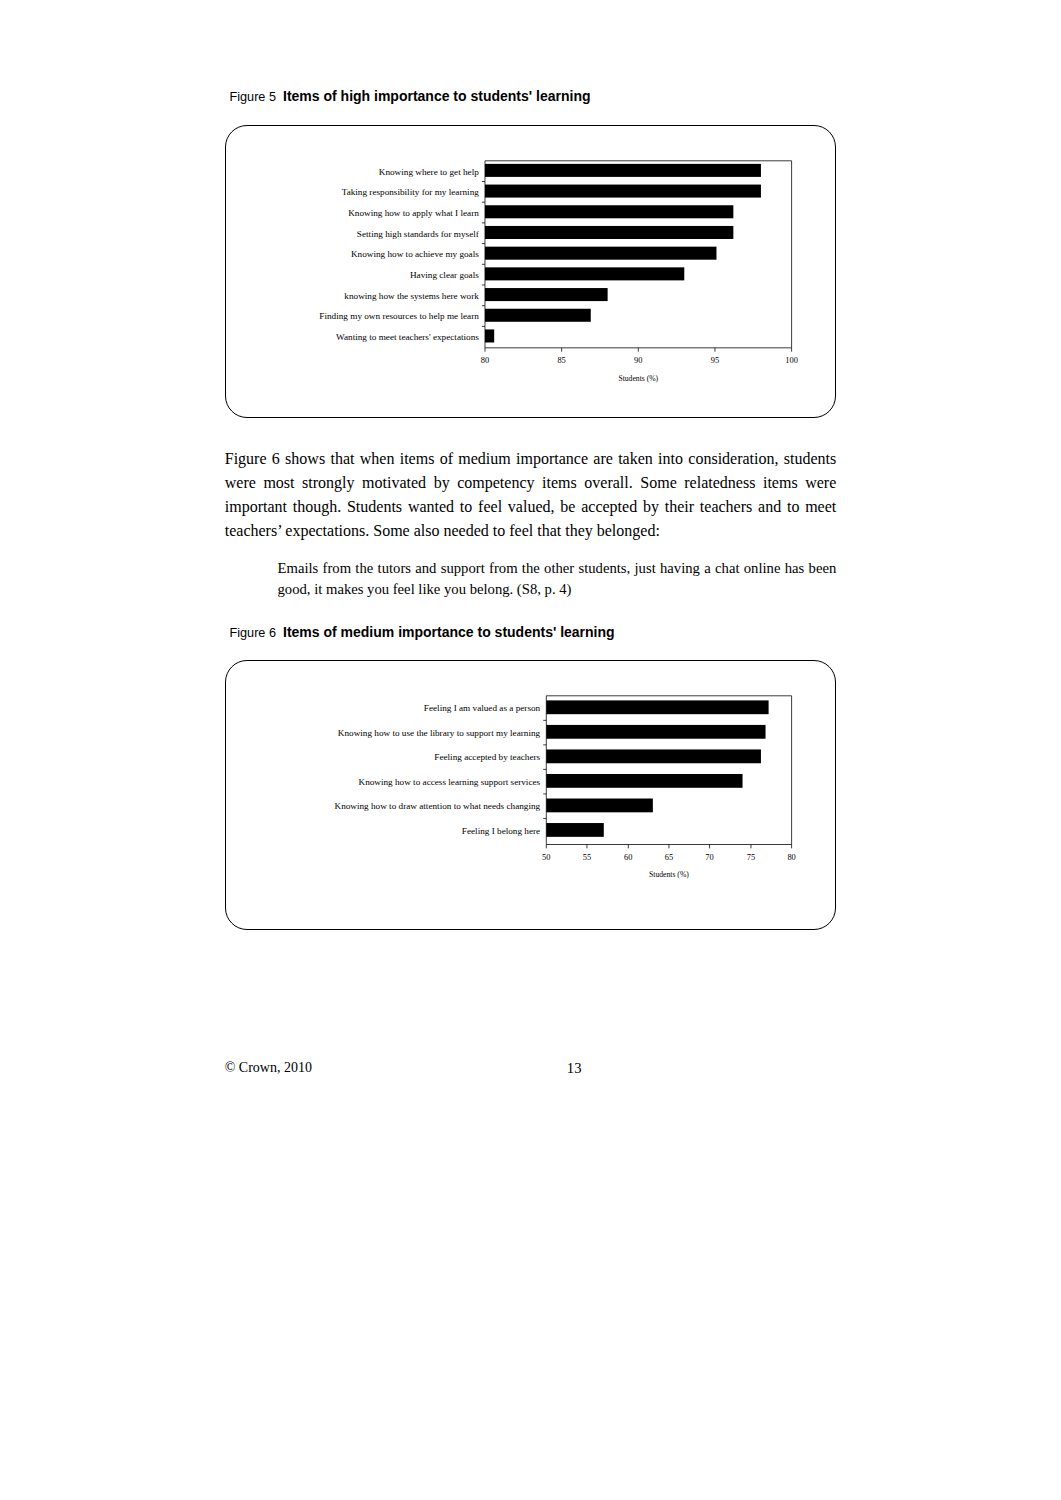Figure 5 Items of high importance to students' learning
Knowing where to get help Taking responsibility for my learning Knowing how to apply what I learn Setting high standards for myself Knowing how to achieve my goals Having clear goals knowing how the systems here work Finding my own resources to help me learn Wanting to meet teachers' expectations 80 85 90 95 100 Students (%)
Figure 6 shows that when items of medium importance are taken into consideration, students were most strongly motivated by competency items overall. Some relatedness items were important though. Students wanted to feel valued, be accepted by their teachers and to meet teachers’ expectations. Some also needed to feel that they belonged:
Emails from the tutors and support from the other students, just having a chat online has been good, it makes you feel like you belong. (S8, p. 4)
Figure 6 Items of medium importance to students' learning
Feeling I am valued as a person Knowing how to use the library to support my learning Feeling accepted by teachers Knowing how to access learning support services Knowing how to draw attention to what needs changing Feeling I belong here 50 55 60 65 70 75 80 Students (%)
© Crown, 2010
13